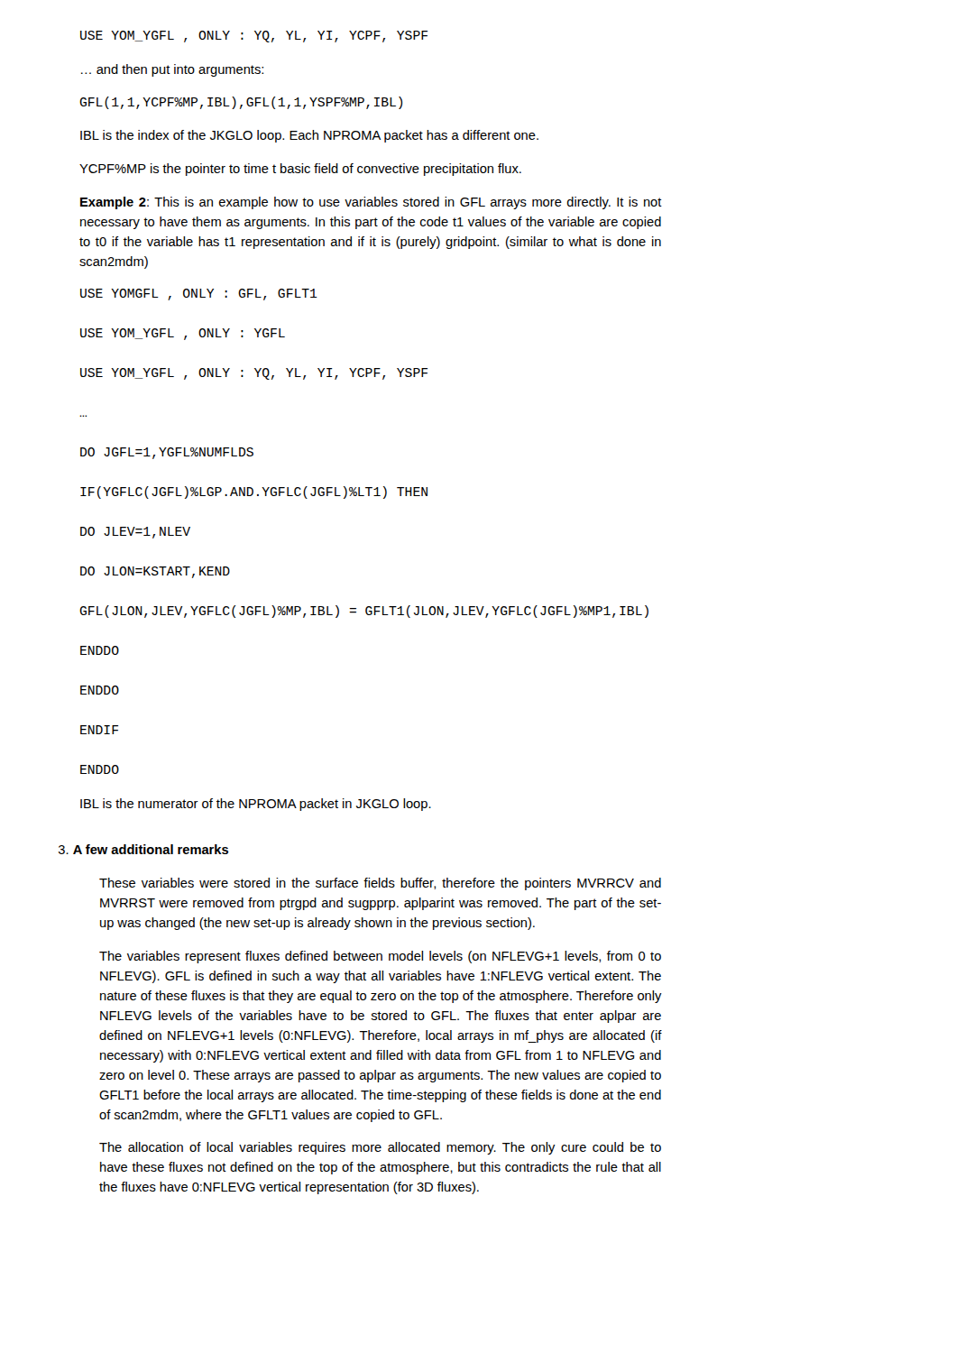USE YOM_YGFL , ONLY : YQ, YL, YI, YCPF, YSPF
… and then put into arguments:
GFL(1,1,YCPF%MP,IBL),GFL(1,1,YSPF%MP,IBL)
IBL is the index of the JKGLO loop. Each NPROMA packet has a different one.
YCPF%MP is the pointer to time t basic field of convective precipitation flux.
Example 2: This is an example how to use variables stored in GFL arrays more directly. It is not necessary to have them as arguments. In this part of the code t1 values of the variable are copied to t0 if the variable has t1 representation and if it is (purely) gridpoint. (similar to what is done in scan2mdm)
USE YOMGFL , ONLY : GFL, GFLT1

USE YOM_YGFL , ONLY : YGFL

USE YOM_YGFL , ONLY : YQ, YL, YI, YCPF, YSPF

…

DO JGFL=1,YGFL%NUMFLDS

IF(YGFLC(JGFL)%LGP.AND.YGFLC(JGFL)%LT1) THEN

DO JLEV=1,NLEV

DO JLON=KSTART,KEND

GFL(JLON,JLEV,YGFLC(JGFL)%MP,IBL) = GFLT1(JLON,JLEV,YGFLC(JGFL)%MP1,IBL)

ENDDO

ENDDO

ENDIF

ENDDO
IBL is the numerator of the NPROMA packet in JKGLO loop.
A few additional remarks
These variables were stored in the surface fields buffer, therefore the pointers MVRRCV and MVRRST were removed from ptrgpd and sugpprp. aplparint was removed. The part of the set-up was changed (the new set-up is already shown in the previous section).
The variables represent fluxes defined between model levels (on NFLEVG+1 levels, from 0 to NFLEVG). GFL is defined in such a way that all variables have 1:NFLEVG vertical extent. The nature of these fluxes is that they are equal to zero on the top of the atmosphere. Therefore only NFLEVG levels of the variables have to be stored to GFL. The fluxes that enter aplpar are defined on NFLEVG+1 levels (0:NFLEVG). Therefore, local arrays in mf_phys are allocated (if necessary) with 0:NFLEVG vertical extent and filled with data from GFL from 1 to NFLEVG and zero on level 0. These arrays are passed to aplpar as arguments. The new values are copied to GFLT1 before the local arrays are allocated. The time-stepping of these fields is done at the end of scan2mdm, where the GFLT1 values are copied to GFL.
The allocation of local variables requires more allocated memory. The only cure could be to have these fluxes not defined on the top of the atmosphere, but this contradicts the rule that all the fluxes have 0:NFLEVG vertical representation (for 3D fluxes).